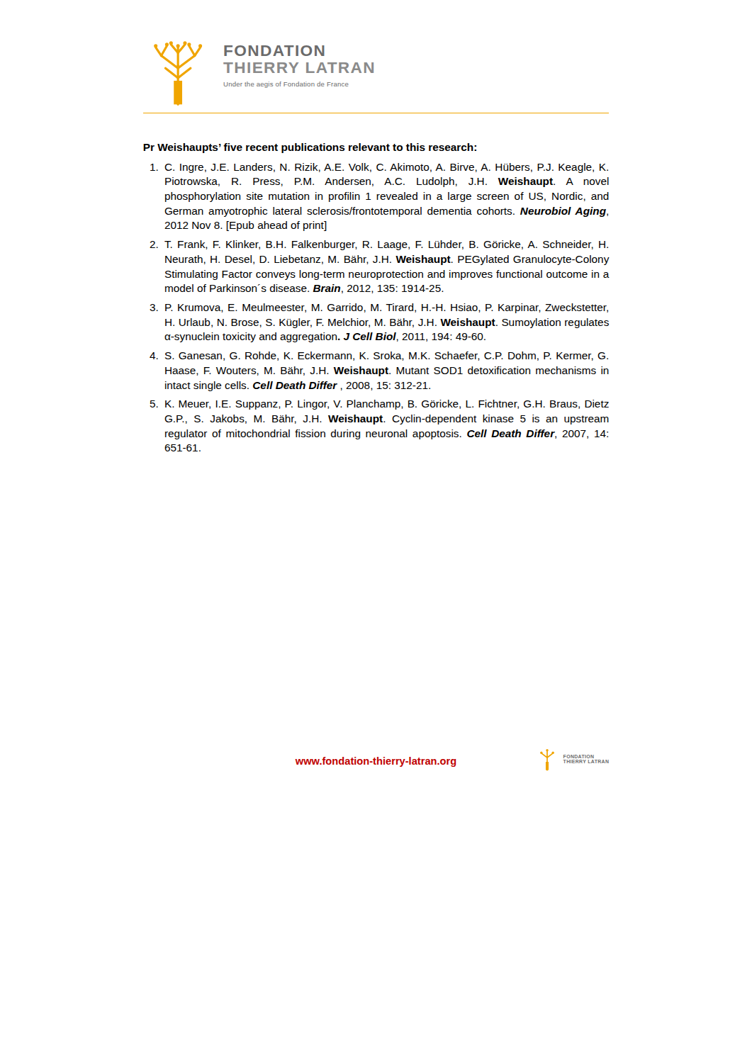Fondation
Thierry Latran
Under the aegis of Fondation de France
Pr Weishaupts’ five recent publications relevant to this research:
C. Ingre, J.E. Landers, N. Rizik, A.E. Volk, C. Akimoto, A. Birve, A. Hübers, P.J. Keagle, K. Piotrowska, R. Press, P.M. Andersen, A.C. Ludolph, J.H. Weishaupt. A novel phosphorylation site mutation in profilin 1 revealed in a large screen of US, Nordic, and German amyotrophic lateral sclerosis/frontotemporal dementia cohorts. Neurobiol Aging, 2012 Nov 8. [Epub ahead of print]
T. Frank, F. Klinker, B.H. Falkenburger, R. Laage, F. Lühder, B. Göricke, A. Schneider, H. Neurath, H. Desel, D. Liebetanz, M. Bähr, J.H. Weishaupt. PEGylated Granulocyte-Colony Stimulating Factor conveys long-term neuroprotection and improves functional outcome in a model of Parkinson´s disease. Brain, 2012, 135: 1914-25.
P. Krumova, E. Meulmeester, M. Garrido, M. Tirard, H.-H. Hsiao, P. Karpinar, Zweckstetter, H. Urlaub, N. Brose, S. Kügler, F. Melchior, M. Bähr, J.H. Weishaupt. Sumoylation regulates α-synuclein toxicity and aggregation. J Cell Biol, 2011, 194: 49-60.
S. Ganesan, G. Rohde, K. Eckermann, K. Sroka, M.K. Schaefer, C.P. Dohm, P. Kermer, G. Haase, F. Wouters, M. Bähr, J.H. Weishaupt. Mutant SOD1 detoxification mechanisms in intact single cells. Cell Death Differ , 2008, 15: 312-21.
K. Meuer, I.E. Suppanz, P. Lingor, V. Planchamp, B. Göricke, L. Fichtner, G.H. Braus, Dietz G.P., S. Jakobs, M. Bähr, J.H. Weishaupt. Cyclin-dependent kinase 5 is an upstream regulator of mitochondrial fission during neuronal apoptosis. Cell Death Differ, 2007, 14: 651-61.
www.fondation-thierry-latran.org
Fondation
Thierry Latran